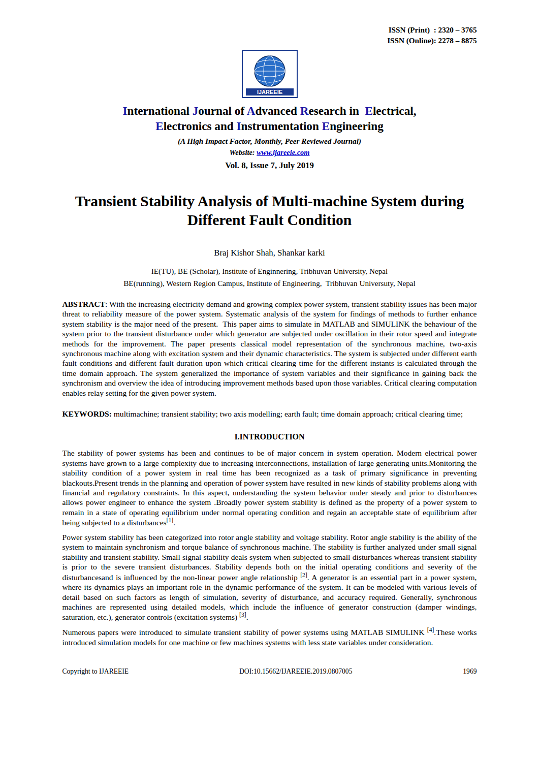ISSN (Print) : 2320 – 3765
ISSN (Online): 2278 – 8875
IJAREEIE
International Journal of Advanced Research in Electrical,
Electronics and Instrumentation Engineering
(A High Impact Factor, Monthly, Peer Reviewed Journal)
Website: www.ijareeie.com
Vol. 8, Issue 7, July 2019
Transient Stability Analysis of Multi-machine System during Different Fault Condition
Braj Kishor Shah, Shankar karki
IE(TU), BE (Scholar), Institute of Enginnering, Tribhuvan University, Nepal
BE(running), Western Region Campus, Institute of Engineering, Tribhuvan Universuty, Nepal
ABSTRACT: With the increasing electricity demand and growing complex power system, transient stability issues has been major threat to reliability measure of the power system. Systematic analysis of the system for findings of methods to further enhance system stability is the major need of the present. This paper aims to simulate in MATLAB and SIMULINK the behaviour of the system prior to the transient disturbance under which generator are subjected under oscillation in their rotor speed and integrate methods for the improvement. The paper presents classical model representation of the synchronous machine, two-axis synchronous machine along with excitation system and their dynamic characteristics. The system is subjected under different earth fault conditions and different fault duration upon which critical clearing time for the different instants is calculated through the time domain approach. The system generalized the importance of system variables and their significance in gaining back the synchronism and overview the idea of introducing improvement methods based upon those variables. Critical clearing computation enables relay setting for the given power system.
KEYWORDS: multimachine; transient stability; two axis modelling; earth fault; time domain approach; critical clearing time;
I.INTRODUCTION
The stability of power systems has been and continues to be of major concern in system operation. Modern electrical power systems have grown to a large complexity due to increasing interconnections, installation of large generating units.Monitoring the stability condition of a power system in real time has been recognized as a task of primary significance in preventing blackouts.Present trends in the planning and operation of power system have resulted in new kinds of stability problems along with financial and regulatory constraints. In this aspect, understanding the system behavior under steady and prior to disturbances allows power engineer to enhance the system .Broadly power system stability is defined as the property of a power system to remain in a state of operating equilibrium under normal operating condition and regain an acceptable state of equilibrium after being subjected to a disturbances[1].
Power system stability has been categorized into rotor angle stability and voltage stability. Rotor angle stability is the ability of the system to maintain synchronism and torque balance of synchronous machine. The stability is further analyzed under small signal stability and transient stability. Small signal stability deals system when subjected to small disturbances whereas transient stability is prior to the severe transient disturbances. Stability depends both on the initial operating conditions and severity of the disturbancesand is influenced by the non-linear power angle relationship [2]. A generator is an essential part in a power system, where its dynamics plays an important role in the dynamic performance of the system. It can be modeled with various levels of detail based on such factors as length of simulation, severity of disturbance, and accuracy required. Generally, synchronous machines are represented using detailed models, which include the influence of generator construction (damper windings, saturation, etc.), generator controls (excitation systems) [3].
Numerous papers were introduced to simulate transient stability of power systems using MATLAB SIMULINK [4].These works introduced simulation models for one machine or few machines systems with less state variables under consideration.
Copyright to IJAREEIE DOI:10.15662/IJAREEIE.2019.0807005 1969